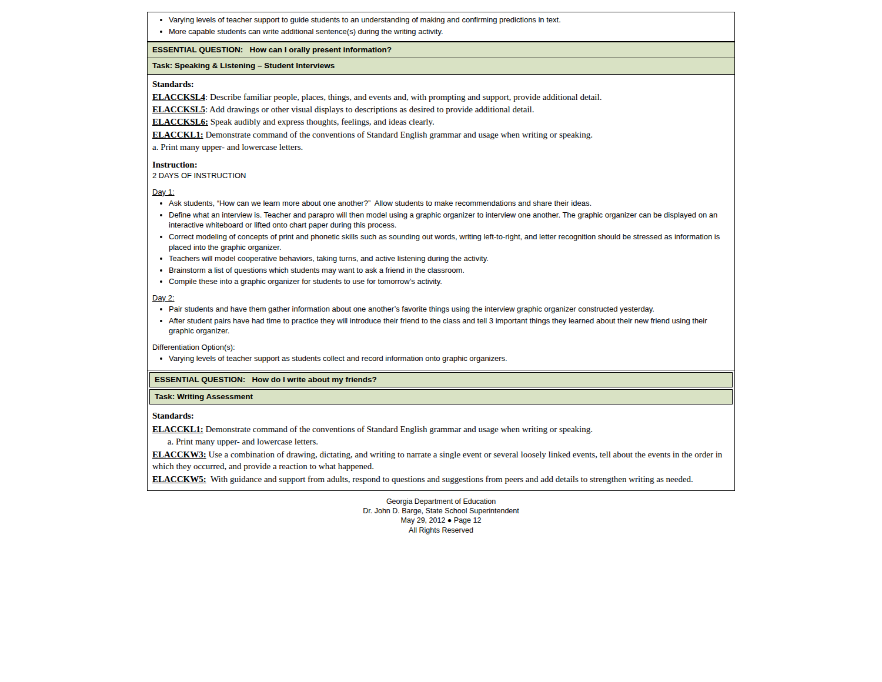Varying levels of teacher support to guide students to an understanding of making and confirming predictions in text.
More capable students can write additional sentence(s) during the writing activity.
ESSENTIAL QUESTION: How can I orally present information?
Task: Speaking & Listening – Student Interviews
Standards:
ELACCKSL4: Describe familiar people, places, things, and events and, with prompting and support, provide additional detail.
ELACCKSL5: Add drawings or other visual displays to descriptions as desired to provide additional detail.
ELACCKSL6: Speak audibly and express thoughts, feelings, and ideas clearly.
ELACCKL1: Demonstrate command of the conventions of Standard English grammar and usage when writing or speaking.
a. Print many upper- and lowercase letters.
Instruction:
2 DAYS OF INSTRUCTION
Day 1:
Ask students, “How can we learn more about one another?” Allow students to make recommendations and share their ideas.
Define what an interview is. Teacher and parapro will then model using a graphic organizer to interview one another. The graphic organizer can be displayed on an interactive whiteboard or lifted onto chart paper during this process.
Correct modeling of concepts of print and phonetic skills such as sounding out words, writing left-to-right, and letter recognition should be stressed as information is placed into the graphic organizer.
Teachers will model cooperative behaviors, taking turns, and active listening during the activity.
Brainstorm a list of questions which students may want to ask a friend in the classroom.
Compile these into a graphic organizer for students to use for tomorrow’s activity.
Day 2:
Pair students and have them gather information about one another’s favorite things using the interview graphic organizer constructed yesterday.
After student pairs have had time to practice they will introduce their friend to the class and tell 3 important things they learned about their new friend using their graphic organizer.
Differentiation Option(s):
Varying levels of teacher support as students collect and record information onto graphic organizers.
ESSENTIAL QUESTION: How do I write about my friends?
Task: Writing Assessment
Standards:
ELACCKL1: Demonstrate command of the conventions of Standard English grammar and usage when writing or speaking.
Print many upper- and lowercase letters.
ELACCKW3: Use a combination of drawing, dictating, and writing to narrate a single event or several loosely linked events, tell about the events in the order in which they occurred, and provide a reaction to what happened.
ELACCKW5: With guidance and support from adults, respond to questions and suggestions from peers and add details to strengthen writing as needed.
Georgia Department of Education
Dr. John D. Barge, State School Superintendent
May 29, 2012 ● Page 12
All Rights Reserved